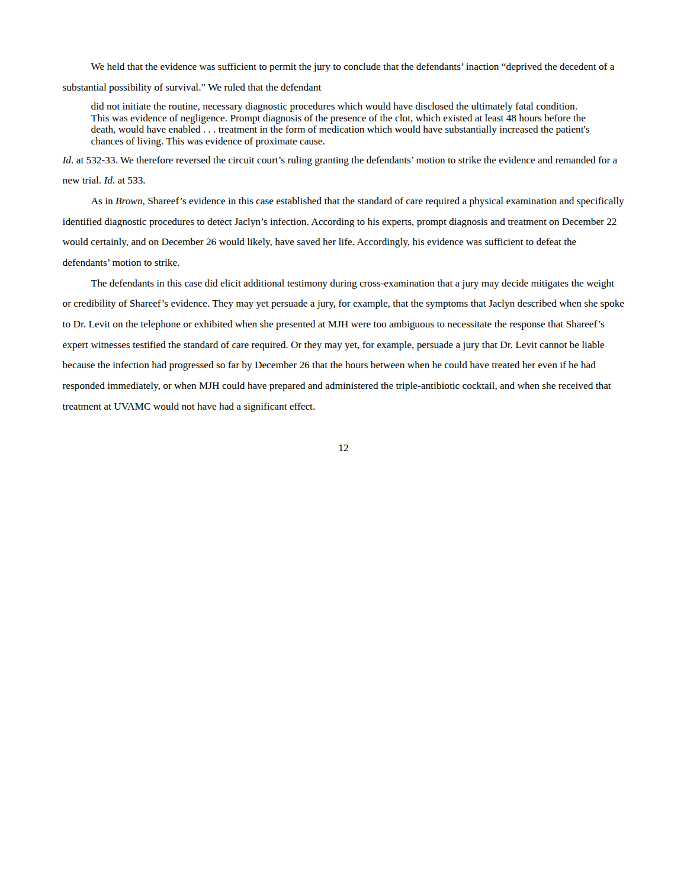We held that the evidence was sufficient to permit the jury to conclude that the defendants’ inaction “deprived the decedent of a substantial possibility of survival.” We ruled that the defendant
did not initiate the routine, necessary diagnostic procedures which would have disclosed the ultimately fatal condition. This was evidence of negligence. Prompt diagnosis of the presence of the clot, which existed at least 48 hours before the death, would have enabled . . . treatment in the form of medication which would have substantially increased the patient's chances of living. This was evidence of proximate cause.
Id. at 532-33. We therefore reversed the circuit court’s ruling granting the defendants’ motion to strike the evidence and remanded for a new trial. Id. at 533.
As in Brown, Shareef’s evidence in this case established that the standard of care required a physical examination and specifically identified diagnostic procedures to detect Jaclyn’s infection. According to his experts, prompt diagnosis and treatment on December 22 would certainly, and on December 26 would likely, have saved her life. Accordingly, his evidence was sufficient to defeat the defendants’ motion to strike.
The defendants in this case did elicit additional testimony during cross-examination that a jury may decide mitigates the weight or credibility of Shareef’s evidence. They may yet persuade a jury, for example, that the symptoms that Jaclyn described when she spoke to Dr. Levit on the telephone or exhibited when she presented at MJH were too ambiguous to necessitate the response that Shareef’s expert witnesses testified the standard of care required. Or they may yet, for example, persuade a jury that Dr. Levit cannot be liable because the infection had progressed so far by December 26 that the hours between when he could have treated her even if he had responded immediately, or when MJH could have prepared and administered the triple-antibiotic cocktail, and when she received that treatment at UVAMC would not have had a significant effect.
12